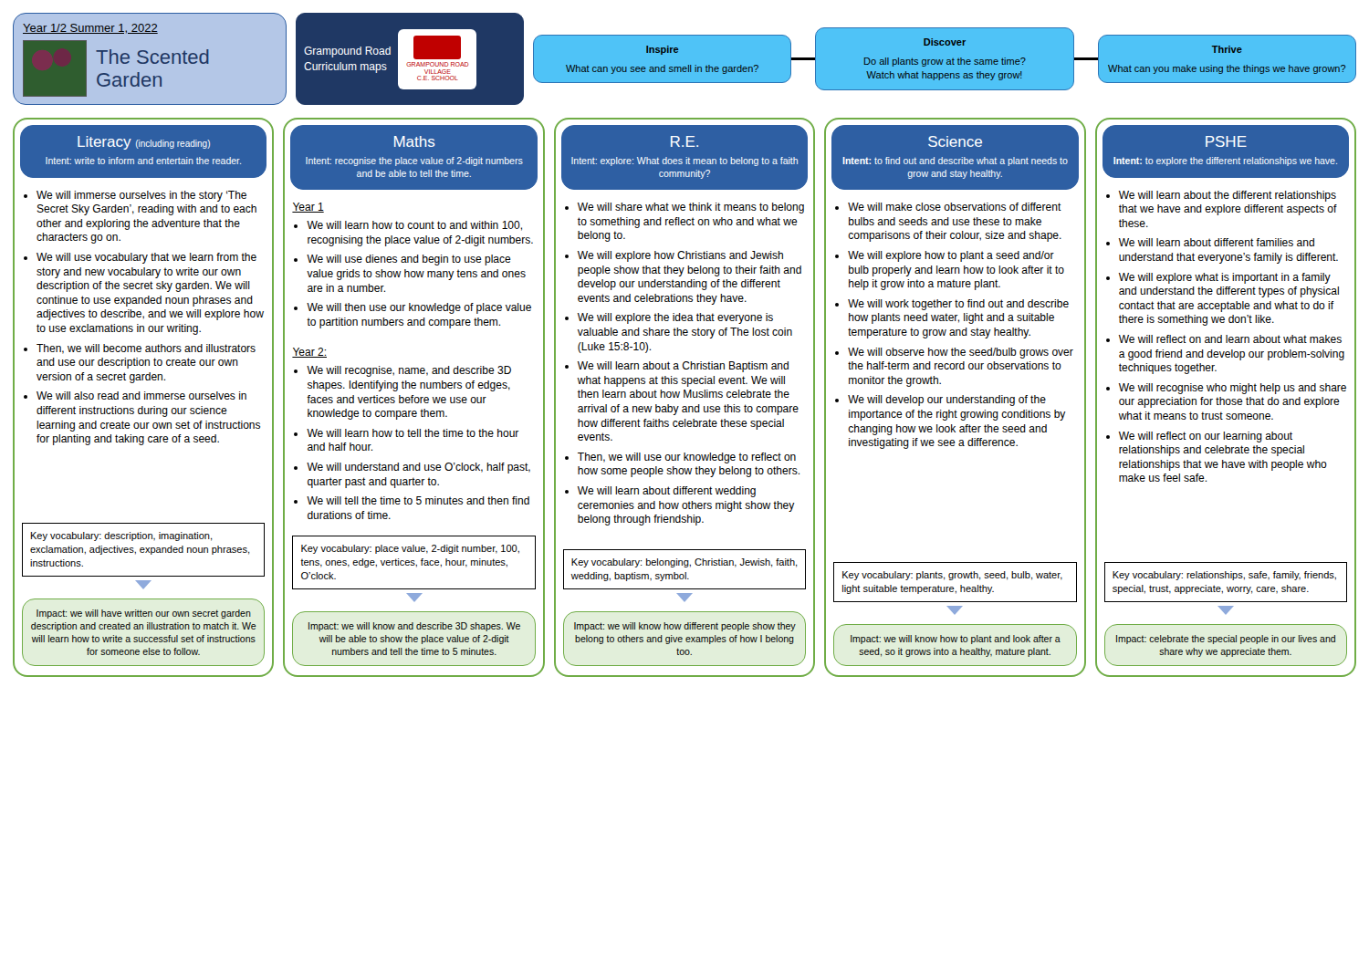Year 1/2 Summer 1, 2022
The Scented Garden
Grampound Road
Curriculum maps
GRAMPOUND ROAD VILLAGE
C.E. SCHOOL
Inspire What can you see and smell in the garden?
Discover Do all plants grow at the same time?
Watch what happens as they grow!
Thrive What can you make using the things we have grown?
Literacy (including reading)
Intent: write to inform and entertain the reader.
We will immerse ourselves in the story ‘The Secret Sky Garden’, reading with and to each other and exploring the adventure that the characters go on.
We will use vocabulary that we learn from the story and new vocabulary to write our own description of the secret sky garden. We will continue to use expanded noun phrases and adjectives to describe, and we will explore how to use exclamations in our writing.
Then, we will become authors and illustrators and use our description to create our own version of a secret garden.
We will also read and immerse ourselves in different instructions during our science learning and create our own set of instructions for planting and taking care of a seed.
Key vocabulary: description, imagination, exclamation, adjectives, expanded noun phrases, instructions.
Impact: we will have written our own secret garden description and created an illustration to match it. We will learn how to write a successful set of instructions for someone else to follow.
Maths
Intent: recognise the place value of 2-digit numbers and be able to tell the time.
Year 1
We will learn how to count to and within 100, recognising the place value of 2-digit numbers.
We will use dienes and begin to use place value grids to show how many tens and ones are in a number.
We will then use our knowledge of place value to partition numbers and compare them.
Year 2:
We will recognise, name, and describe 3D shapes. Identifying the numbers of edges, faces and vertices before we use our knowledge to compare them.
We will learn how to tell the time to the hour and half hour.
We will understand and use O’clock, half past, quarter past and quarter to.
We will tell the time to 5 minutes and then find durations of time.
Key vocabulary: place value, 2-digit number, 100, tens, ones, edge, vertices, face, hour, minutes, O’clock.
Impact: we will know and describe 3D shapes. We will be able to show the place value of 2-digit numbers and tell the time to 5 minutes.
R.E.
Intent: explore: What does it mean to belong to a faith community?
We will share what we think it means to belong to something and reflect on who and what we belong to.
We will explore how Christians and Jewish people show that they belong to their faith and develop our understanding of the different events and celebrations they have.
We will explore the idea that everyone is valuable and share the story of The lost coin (Luke 15:8-10).
We will learn about a Christian Baptism and what happens at this special event. We will then learn about how Muslims celebrate the arrival of a new baby and use this to compare how different faiths celebrate these special events.
Then, we will use our knowledge to reflect on how some people show they belong to others.
We will learn about different wedding ceremonies and how others might show they belong through friendship.
Key vocabulary: belonging, Christian, Jewish, faith, wedding, baptism, symbol.
Impact: we will know how different people show they belong to others and give examples of how I belong too.
Science
Intent: to find out and describe what a plant needs to grow and stay healthy.
We will make close observations of different bulbs and seeds and use these to make comparisons of their colour, size and shape.
We will explore how to plant a seed and/or bulb properly and learn how to look after it to help it grow into a mature plant.
We will work together to find out and describe how plants need water, light and a suitable temperature to grow and stay healthy.
We will observe how the seed/bulb grows over the half-term and record our observations to monitor the growth.
We will develop our understanding of the importance of the right growing conditions by changing how we look after the seed and investigating if we see a difference.
Key vocabulary: plants, growth, seed, bulb, water, light suitable temperature, healthy.
Impact: we will know how to plant and look after a seed, so it grows into a healthy, mature plant.
PSHE
Intent: to explore the different relationships we have.
We will learn about the different relationships that we have and explore different aspects of these.
We will learn about different families and understand that everyone’s family is different.
We will explore what is important in a family and understand the different types of physical contact that are acceptable and what to do if there is something we don’t like.
We will reflect on and learn about what makes a good friend and develop our problem-solving techniques together.
We will recognise who might help us and share our appreciation for those that do and explore what it means to trust someone.
We will reflect on our learning about relationships and celebrate the special relationships that we have with people who make us feel safe.
Key vocabulary: relationships, safe, family, friends, special, trust, appreciate, worry, care, share.
Impact: celebrate the special people in our lives and share why we appreciate them.